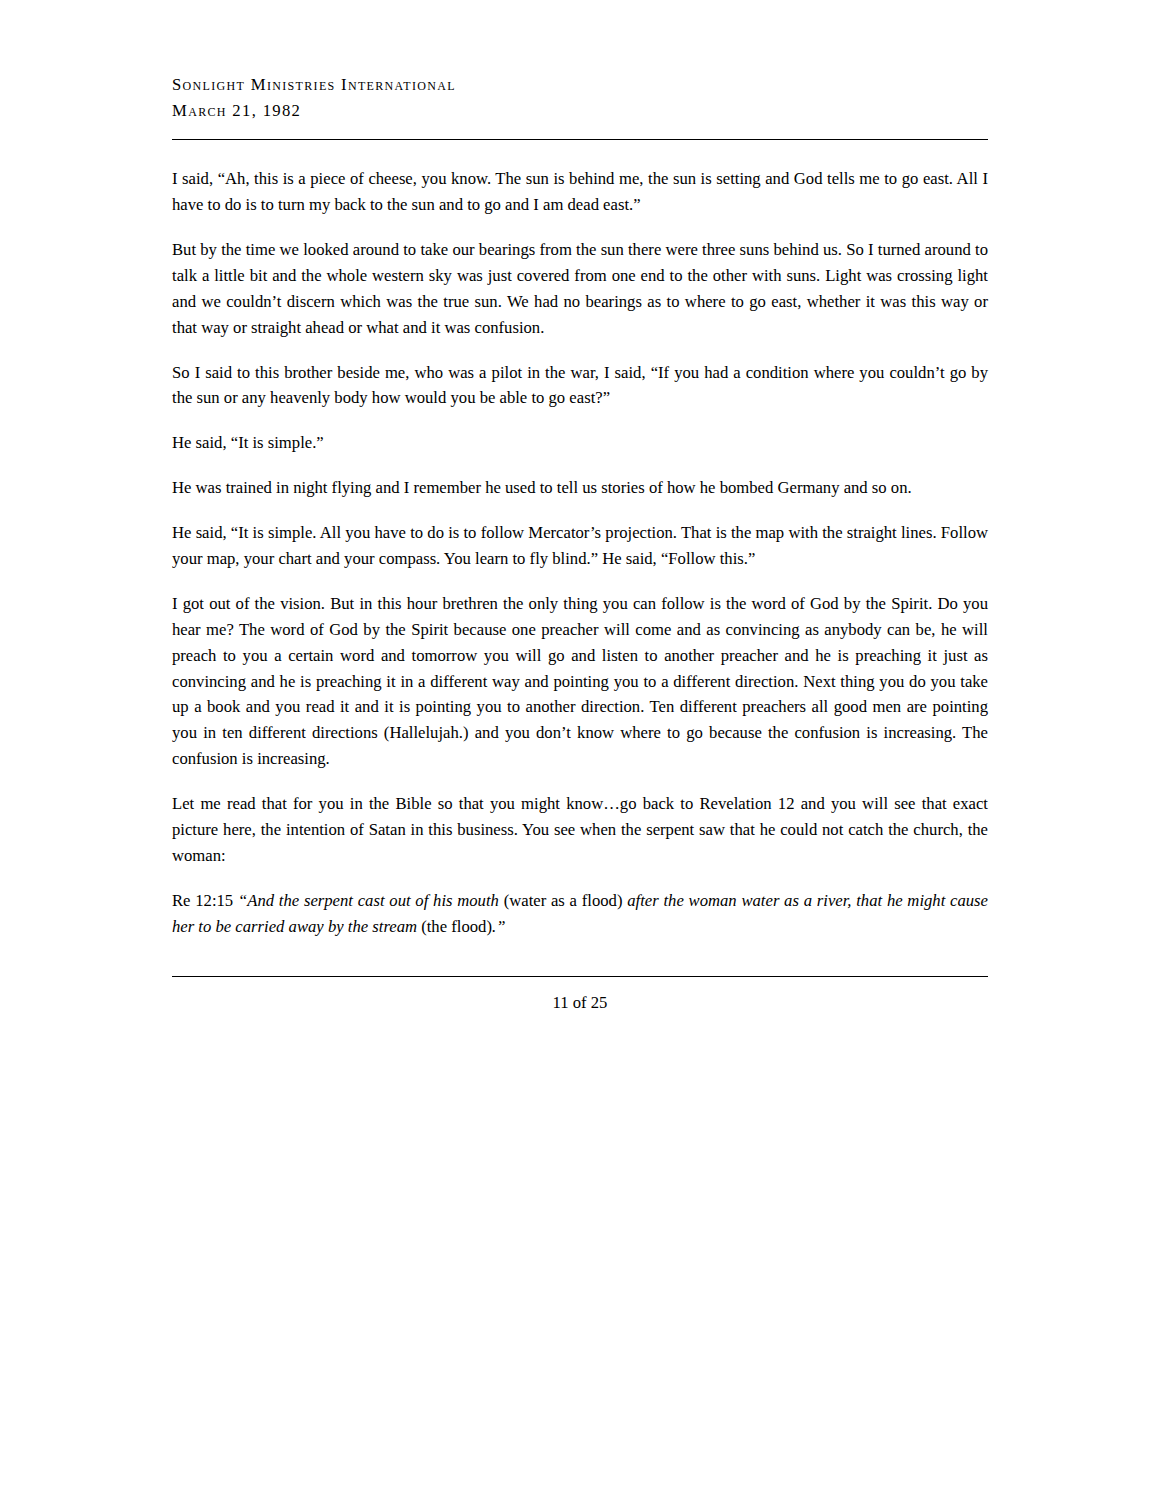Sonlight Ministries International
March 21, 1982
I said, “Ah, this is a piece of cheese, you know. The sun is behind me, the sun is setting and God tells me to go east. All I have to do is to turn my back to the sun and to go and I am dead east.”
But by the time we looked around to take our bearings from the sun there were three suns behind us. So I turned around to talk a little bit and the whole western sky was just covered from one end to the other with suns. Light was crossing light and we couldn’t discern which was the true sun. We had no bearings as to where to go east, whether it was this way or that way or straight ahead or what and it was confusion.
So I said to this brother beside me, who was a pilot in the war, I said, “If you had a condition where you couldn’t go by the sun or any heavenly body how would you be able to go east?”
He said, “It is simple.”
He was trained in night flying and I remember he used to tell us stories of how he bombed Germany and so on.
He said, “It is simple. All you have to do is to follow Mercator’s projection. That is the map with the straight lines. Follow your map, your chart and your compass. You learn to fly blind.” He said, “Follow this.”
I got out of the vision. But in this hour brethren the only thing you can follow is the word of God by the Spirit. Do you hear me? The word of God by the Spirit because one preacher will come and as convincing as anybody can be, he will preach to you a certain word and tomorrow you will go and listen to another preacher and he is preaching it just as convincing and he is preaching it in a different way and pointing you to a different direction. Next thing you do you take up a book and you read it and it is pointing you to another direction. Ten different preachers all good men are pointing you in ten different directions (Hallelujah.) and you don’t know where to go because the confusion is increasing. The confusion is increasing.
Let me read that for you in the Bible so that you might know…go back to Revelation 12 and you will see that exact picture here, the intention of Satan in this business. You see when the serpent saw that he could not catch the church, the woman:
Re 12:15 “And the serpent cast out of his mouth (water as a flood) after the woman water as a river, that he might cause her to be carried away by the stream (the flood).”
11 of 25